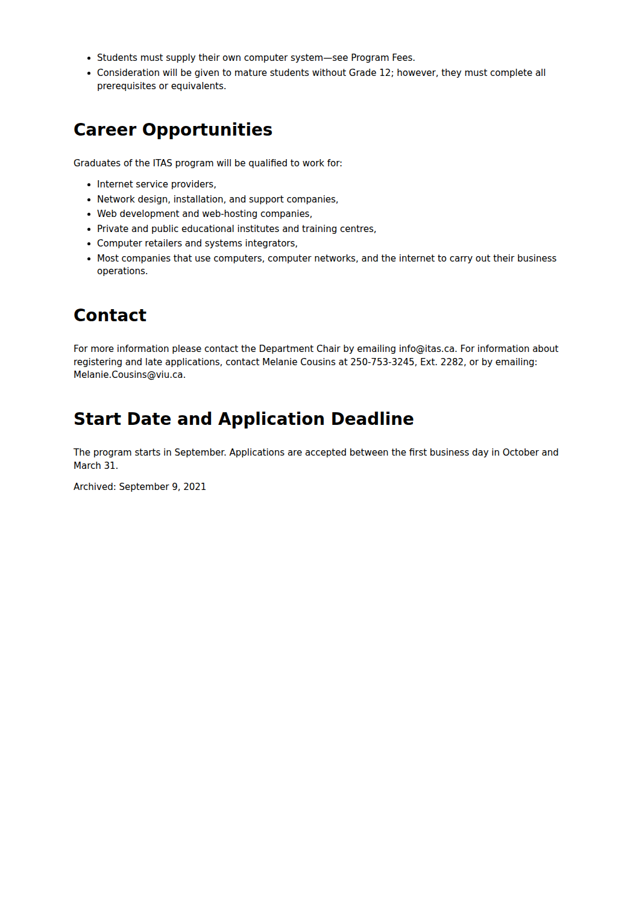Students must supply their own computer system—see Program Fees.
Consideration will be given to mature students without Grade 12; however, they must complete all prerequisites or equivalents.
Career Opportunities
Graduates of the ITAS program will be qualified to work for:
Internet service providers,
Network design, installation, and support companies,
Web development and web-hosting companies,
Private and public educational institutes and training centres,
Computer retailers and systems integrators,
Most companies that use computers, computer networks, and the internet to carry out their business operations.
Contact
For more information please contact the Department Chair by emailing info@itas.ca. For information about registering and late applications, contact Melanie Cousins at 250-753-3245, Ext. 2282, or by emailing: Melanie.Cousins@viu.ca.
Start Date and Application Deadline
The program starts in September. Applications are accepted between the first business day in October and March 31.
Archived: September 9, 2021